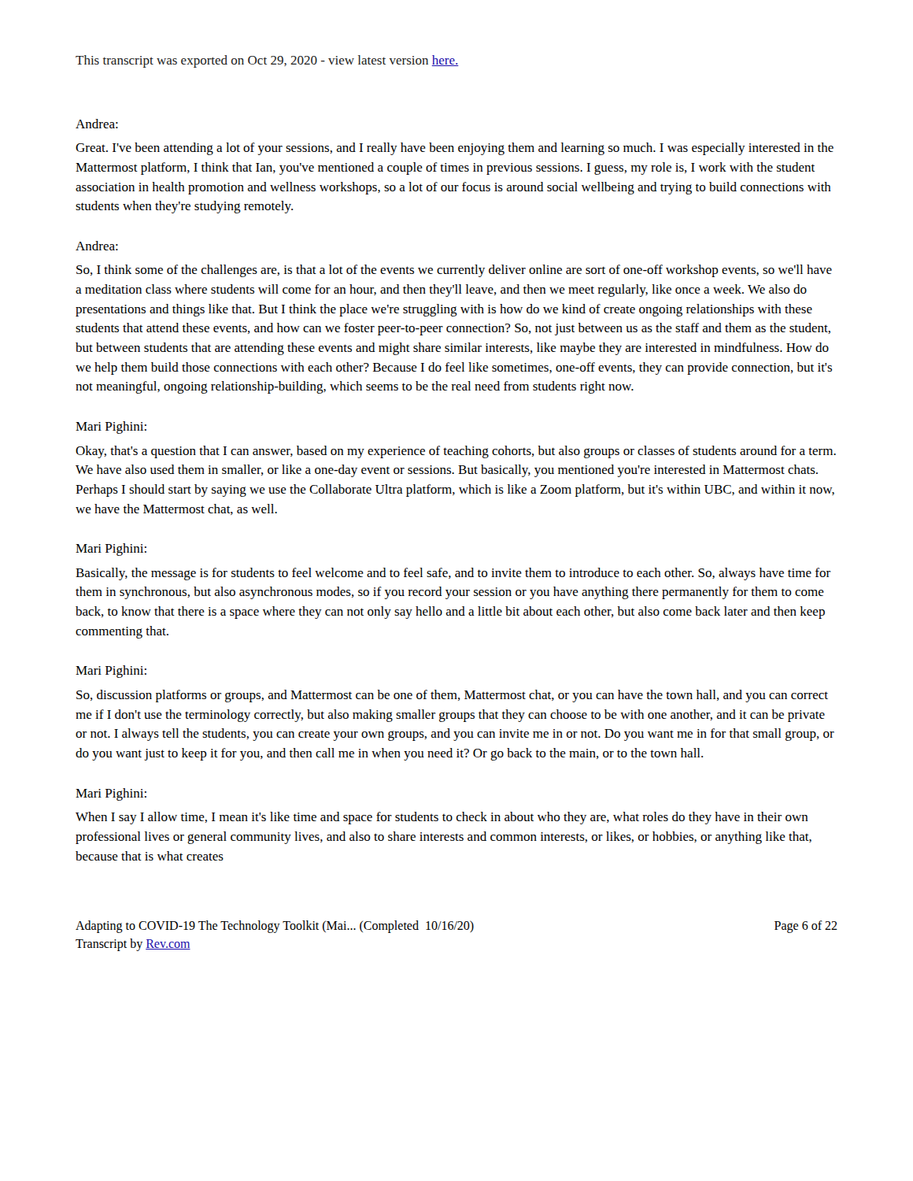This transcript was exported on Oct 29, 2020 - view latest version here.
Andrea:
Great. I've been attending a lot of your sessions, and I really have been enjoying them and learning so much. I was especially interested in the Mattermost platform, I think that Ian, you've mentioned a couple of times in previous sessions. I guess, my role is, I work with the student association in health promotion and wellness workshops, so a lot of our focus is around social wellbeing and trying to build connections with students when they're studying remotely.
Andrea:
So, I think some of the challenges are, is that a lot of the events we currently deliver online are sort of one-off workshop events, so we'll have a meditation class where students will come for an hour, and then they'll leave, and then we meet regularly, like once a week. We also do presentations and things like that. But I think the place we're struggling with is how do we kind of create ongoing relationships with these students that attend these events, and how can we foster peer-to-peer connection? So, not just between us as the staff and them as the student, but between students that are attending these events and might share similar interests, like maybe they are interested in mindfulness. How do we help them build those connections with each other? Because I do feel like sometimes, one-off events, they can provide connection, but it's not meaningful, ongoing relationship-building, which seems to be the real need from students right now.
Mari Pighini:
Okay, that's a question that I can answer, based on my experience of teaching cohorts, but also groups or classes of students around for a term. We have also used them in smaller, or like a one-day event or sessions. But basically, you mentioned you're interested in Mattermost chats. Perhaps I should start by saying we use the Collaborate Ultra platform, which is like a Zoom platform, but it's within UBC, and within it now, we have the Mattermost chat, as well.
Mari Pighini:
Basically, the message is for students to feel welcome and to feel safe, and to invite them to introduce to each other. So, always have time for them in synchronous, but also asynchronous modes, so if you record your session or you have anything there permanently for them to come back, to know that there is a space where they can not only say hello and a little bit about each other, but also come back later and then keep commenting that.
Mari Pighini:
So, discussion platforms or groups, and Mattermost can be one of them, Mattermost chat, or you can have the town hall, and you can correct me if I don't use the terminology correctly, but also making smaller groups that they can choose to be with one another, and it can be private or not. I always tell the students, you can create your own groups, and you can invite me in or not. Do you want me in for that small group, or do you want just to keep it for you, and then call me in when you need it? Or go back to the main, or to the town hall.
Mari Pighini:
When I say I allow time, I mean it's like time and space for students to check in about who they are, what roles do they have in their own professional lives or general community lives, and also to share interests and common interests, or likes, or hobbies, or anything like that, because that is what creates
Adapting to COVID-19 The Technology Toolkit (Mai... (Completed 10/16/20)
Transcript by Rev.com
Page 6 of 22